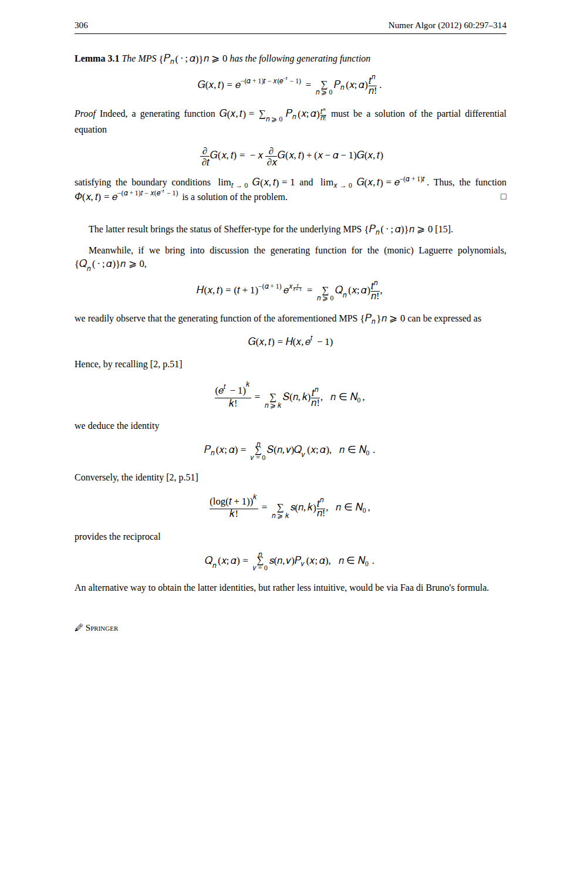306 Numer Algor (2012) 60:297–314
Lemma 3.1 The MPS {Pn(·;α)}n⩾0 has the following generating function
G(x,t) = e−(α+1)t−x(e−t−1) = ∑n⩾0 Pn(x;α) tnn! .
Proof Indeed, a generating function G(x,t)=∑n⩾0Pn(x;α)tnn! must be a solution of the partial differential equation
∂∂t G(x,t) = −x ∂∂x G(x,t) + (x−α−1) G(x,t)
satisfying the boundary conditions limt→0G(x,t)=1 and limx→0G(x,t)=e−(α+1)t. Thus, the function Φ(x,t)=e−(α+1)t−x(e−t−1) is a solution of the problem. □
The latter result brings the status of Sheffer-type for the underlying MPS {Pn(·;α)}n⩾0 [15].
Meanwhile, if we bring into discussion the generating function for the (monic) Laguerre polynomials, {Qn(·;α)}n⩾0,
H(x,t) = (t+1)−(α+1) extt+1 = ∑n⩾0 Qn(x;α) tnn! ,
we readily observe that the generating function of the aforementioned MPS {Pn}n⩾0 can be expressed as
G(x,t) = H (x,et−1)
Hence, by recalling [2, p.51]
(et−1)k k! = ∑n⩾k S(n,k) tnn! , n∈N0,
we deduce the identity
Pn(x;α) = ∑ν=0n S(n,ν) Qν(x;α) , n∈N0.
Conversely, the identity [2, p.51]
(log(t+1))k k! = ∑n⩾k s(n,k) tnn! , n∈N0,
provides the reciprocal
Qn(x;α) = ∑ν=0n s(n,ν) Pν(x;α) , n∈N0.
An alternative way to obtain the latter identities, but rather less intuitive, would be via Faa di Bruno's formula.
🖉 Springer